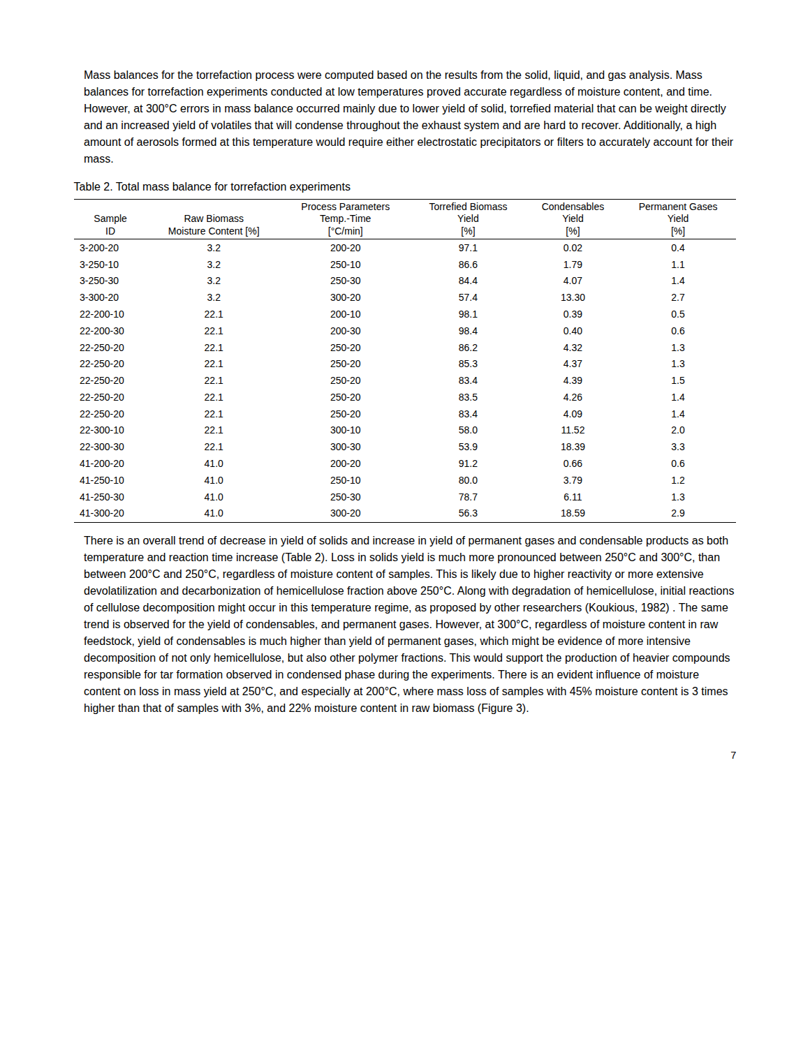Mass balances for the torrefaction process were computed based on the results from the solid, liquid, and gas analysis. Mass balances for torrefaction experiments conducted at low temperatures proved accurate regardless of moisture content, and time. However, at 300°C errors in mass balance occurred mainly due to lower yield of solid, torrefied material that can be weight directly and an increased yield of volatiles that will condense throughout the exhaust system and are hard to recover. Additionally, a high amount of aerosols formed at this temperature would require either electrostatic precipitators or filters to accurately account for their mass.
Table 2. Total mass balance for torrefaction experiments
| Sample ID | Raw Biomass Moisture Content [%] | Process Parameters Temp.-Time [°C/min] | Torrefied Biomass Yield [%] | Condensables Yield [%] | Permanent Gases Yield [%] |
| --- | --- | --- | --- | --- | --- |
| 3-200-20 | 3.2 | 200-20 | 97.1 | 0.02 | 0.4 |
| 3-250-10 | 3.2 | 250-10 | 86.6 | 1.79 | 1.1 |
| 3-250-30 | 3.2 | 250-30 | 84.4 | 4.07 | 1.4 |
| 3-300-20 | 3.2 | 300-20 | 57.4 | 13.30 | 2.7 |
| 22-200-10 | 22.1 | 200-10 | 98.1 | 0.39 | 0.5 |
| 22-200-30 | 22.1 | 200-30 | 98.4 | 0.40 | 0.6 |
| 22-250-20 | 22.1 | 250-20 | 86.2 | 4.32 | 1.3 |
| 22-250-20 | 22.1 | 250-20 | 85.3 | 4.37 | 1.3 |
| 22-250-20 | 22.1 | 250-20 | 83.4 | 4.39 | 1.5 |
| 22-250-20 | 22.1 | 250-20 | 83.5 | 4.26 | 1.4 |
| 22-250-20 | 22.1 | 250-20 | 83.4 | 4.09 | 1.4 |
| 22-300-10 | 22.1 | 300-10 | 58.0 | 11.52 | 2.0 |
| 22-300-30 | 22.1 | 300-30 | 53.9 | 18.39 | 3.3 |
| 41-200-20 | 41.0 | 200-20 | 91.2 | 0.66 | 0.6 |
| 41-250-10 | 41.0 | 250-10 | 80.0 | 3.79 | 1.2 |
| 41-250-30 | 41.0 | 250-30 | 78.7 | 6.11 | 1.3 |
| 41-300-20 | 41.0 | 300-20 | 56.3 | 18.59 | 2.9 |
There is an overall trend of decrease in yield of solids and increase in yield of permanent gases and condensable products as both temperature and reaction time increase (Table 2). Loss in solids yield is much more pronounced between 250°C and 300°C, than between 200°C and 250°C, regardless of moisture content of samples. This is likely due to higher reactivity or more extensive devolatilization and decarbonization of hemicellulose fraction above 250°C. Along with degradation of hemicellulose, initial reactions of cellulose decomposition might occur in this temperature regime, as proposed by other researchers (Koukious, 1982) . The same trend is observed for the yield of condensables, and permanent gases. However, at 300°C, regardless of moisture content in raw feedstock, yield of condensables is much higher than yield of permanent gases, which might be evidence of more intensive decomposition of not only hemicellulose, but also other polymer fractions. This would support the production of heavier compounds responsible for tar formation observed in condensed phase during the experiments. There is an evident influence of moisture content on loss in mass yield at 250°C, and especially at 200°C, where mass loss of samples with 45% moisture content is 3 times higher than that of samples with 3%, and 22% moisture content in raw biomass (Figure 3).
7